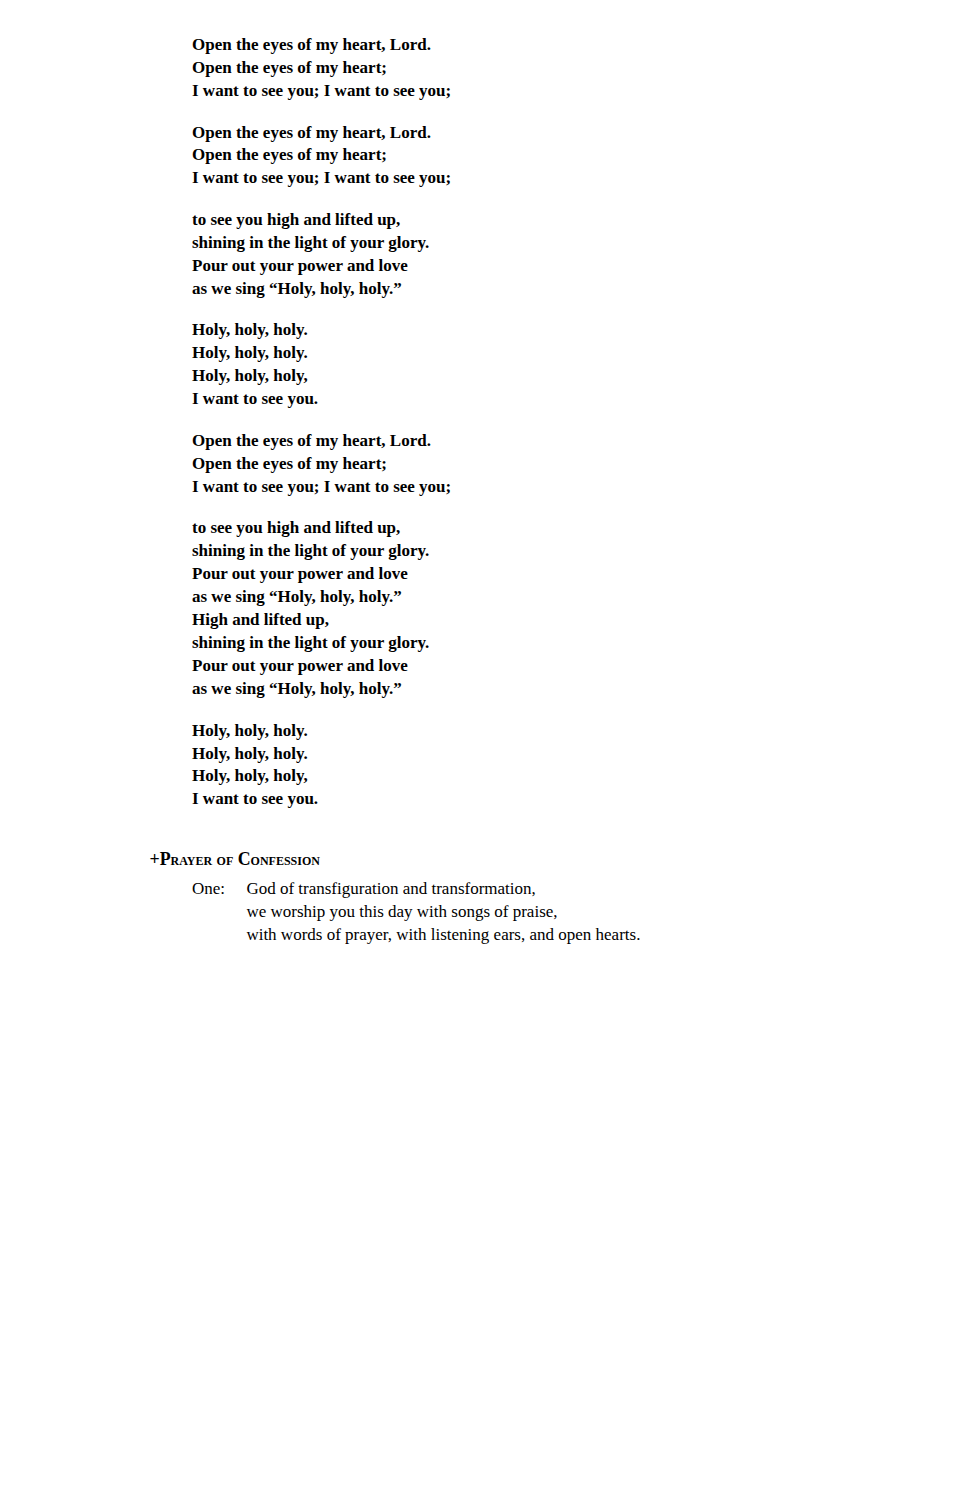Open the eyes of my heart, Lord.
Open the eyes of my heart;
I want to see you; I want to see you;
Open the eyes of my heart, Lord.
Open the eyes of my heart;
I want to see you; I want to see you;
to see you high and lifted up,
shining in the light of your glory.
Pour out your power and love
as we sing “Holy, holy, holy.”
Holy, holy, holy.
Holy, holy, holy.
Holy, holy, holy,
I want to see you.
Open the eyes of my heart, Lord.
Open the eyes of my heart;
I want to see you; I want to see you;
to see you high and lifted up,
shining in the light of your glory.
Pour out your power and love
as we sing “Holy, holy, holy.”
High and lifted up,
shining in the light of your glory.
Pour out your power and love
as we sing “Holy, holy, holy.”
Holy, holy, holy.
Holy, holy, holy.
Holy, holy, holy,
I want to see you.
+Prayer of Confession
One:
God of transfiguration and transformation,
we worship you this day with songs of praise,
with words of prayer, with listening ears, and open hearts.